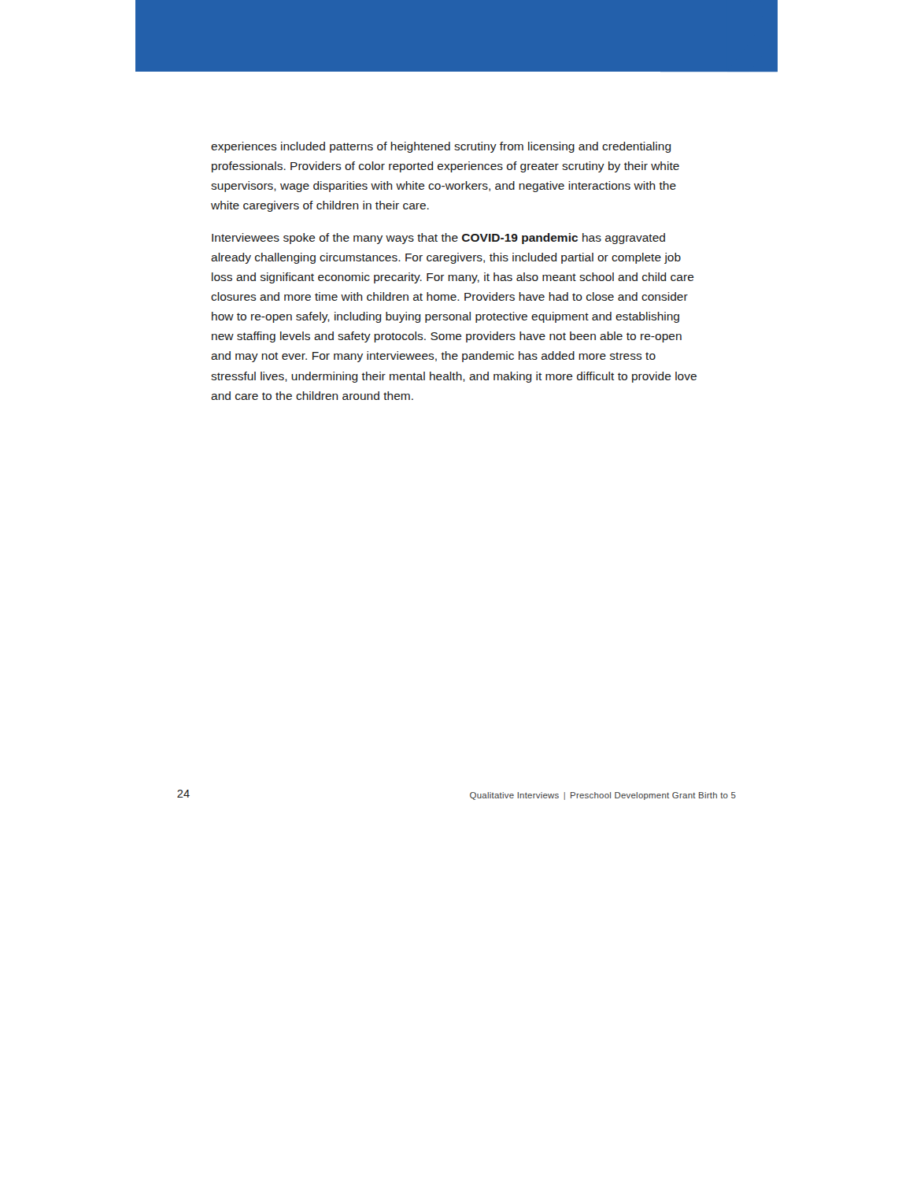experiences included patterns of heightened scrutiny from licensing and credentialing professionals. Providers of color reported experiences of greater scrutiny by their white supervisors, wage disparities with white co-workers, and negative interactions with the white caregivers of children in their care.
Interviewees spoke of the many ways that the COVID-19 pandemic has aggravated already challenging circumstances. For caregivers, this included partial or complete job loss and significant economic precarity. For many, it has also meant school and child care closures and more time with children at home. Providers have had to close and consider how to re-open safely, including buying personal protective equipment and establishing new staffing levels and safety protocols. Some providers have not been able to re-open and may not ever. For many interviewees, the pandemic has added more stress to stressful lives, undermining their mental health, and making it more difficult to provide love and care to the children around them.
24
Qualitative Interviews|Preschool Development Grant Birth to 5